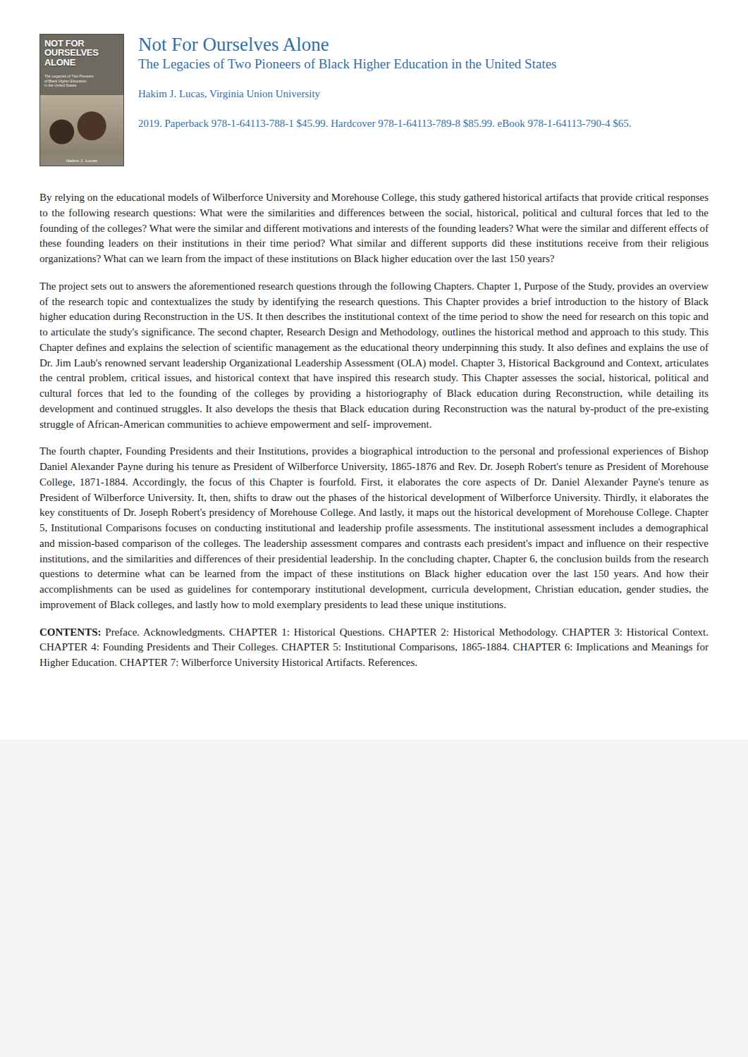NOT FOR
OURSELVES
ALONE
The Legacies of Two Pioneers
of Black Higher Education
in the United States
Hakim J. Lucas
Not For Ourselves Alone
The Legacies of Two Pioneers of Black Higher Education in the United States
Hakim J. Lucas, Virginia Union University
2019. Paperback 978-1-64113-788-1 $45.99. Hardcover 978-1-64113-789-8 $85.99. eBook 978-1-64113-790-4 $65.
By relying on the educational models of Wilberforce University and Morehouse College, this study gathered historical artifacts that provide critical responses to the following research questions: What were the similarities and differences between the social, historical, political and cultural forces that led to the founding of the colleges? What were the similar and different motivations and interests of the founding leaders? What were the similar and different effects of these founding leaders on their institutions in their time period? What similar and different supports did these institutions receive from their religious organizations? What can we learn from the impact of these institutions on Black higher education over the last 150 years?
The project sets out to answers the aforementioned research questions through the following Chapters. Chapter 1, Purpose of the Study, provides an overview of the research topic and contextualizes the study by identifying the research questions. This Chapter provides a brief introduction to the history of Black higher education during Reconstruction in the US. It then describes the institutional context of the time period to show the need for research on this topic and to articulate the study's significance. The second chapter, Research Design and Methodology, outlines the historical method and approach to this study. This Chapter defines and explains the selection of scientific management as the educational theory underpinning this study. It also defines and explains the use of Dr. Jim Laub's renowned servant leadership Organizational Leadership Assessment (OLA) model. Chapter 3, Historical Background and Context, articulates the central problem, critical issues, and historical context that have inspired this research study. This Chapter assesses the social, historical, political and cultural forces that led to the founding of the colleges by providing a historiography of Black education during Reconstruction, while detailing its development and continued struggles. It also develops the thesis that Black education during Reconstruction was the natural by-product of the pre-existing struggle of African-American communities to achieve empowerment and self- improvement.
The fourth chapter, Founding Presidents and their Institutions, provides a biographical introduction to the personal and professional experiences of Bishop Daniel Alexander Payne during his tenure as President of Wilberforce University, 1865-1876 and Rev. Dr. Joseph Robert's tenure as President of Morehouse College, 1871-1884. Accordingly, the focus of this Chapter is fourfold. First, it elaborates the core aspects of Dr. Daniel Alexander Payne's tenure as President of Wilberforce University. It, then, shifts to draw out the phases of the historical development of Wilberforce University. Thirdly, it elaborates the key constituents of Dr. Joseph Robert's presidency of Morehouse College. And lastly, it maps out the historical development of Morehouse College. Chapter 5, Institutional Comparisons focuses on conducting institutional and leadership profile assessments. The institutional assessment includes a demographical and mission-based comparison of the colleges. The leadership assessment compares and contrasts each president's impact and influence on their respective institutions, and the similarities and differences of their presidential leadership. In the concluding chapter, Chapter 6, the conclusion builds from the research questions to determine what can be learned from the impact of these institutions on Black higher education over the last 150 years. And how their accomplishments can be used as guidelines for contemporary institutional development, curricula development, Christian education, gender studies, the improvement of Black colleges, and lastly how to mold exemplary presidents to lead these unique institutions.
CONTENTS: Preface. Acknowledgments. CHAPTER 1: Historical Questions. CHAPTER 2: Historical Methodology. CHAPTER 3: Historical Context. CHAPTER 4: Founding Presidents and Their Colleges. CHAPTER 5: Institutional Comparisons, 1865-1884. CHAPTER 6: Implications and Meanings for Higher Education. CHAPTER 7: Wilberforce University Historical Artifacts. References.